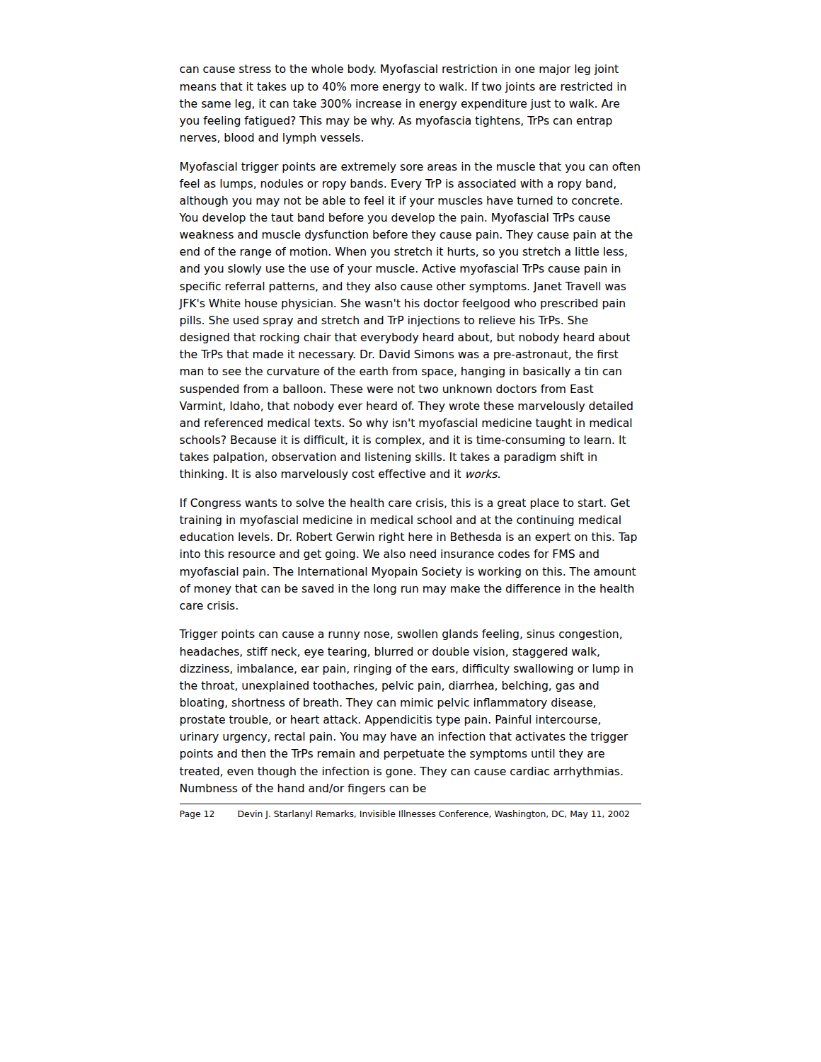can cause stress to the whole body. Myofascial restriction in one major leg joint means that it takes up to 40% more energy to walk. If two joints are restricted in the same leg, it can take 300% increase in energy expenditure just to walk. Are you feeling fatigued? This may be why. As myofascia tightens, TrPs can entrap nerves, blood and lymph vessels.
Myofascial trigger points are extremely sore areas in the muscle that you can often feel as lumps, nodules or ropy bands. Every TrP is associated with a ropy band, although you may not be able to feel it if your muscles have turned to concrete. You develop the taut band before you develop the pain. Myofascial TrPs cause weakness and muscle dysfunction before they cause pain. They cause pain at the end of the range of motion. When you stretch it hurts, so you stretch a little less, and you slowly use the use of your muscle. Active myofascial TrPs cause pain in specific referral patterns, and they also cause other symptoms. Janet Travell was JFK's White house physician. She wasn't his doctor feelgood who prescribed pain pills. She used spray and stretch and TrP injections to relieve his TrPs. She designed that rocking chair that everybody heard about, but nobody heard about the TrPs that made it necessary. Dr. David Simons was a pre-astronaut, the first man to see the curvature of the earth from space, hanging in basically a tin can suspended from a balloon. These were not two unknown doctors from East Varmint, Idaho, that nobody ever heard of. They wrote these marvelously detailed and referenced medical texts. So why isn't myofascial medicine taught in medical schools? Because it is difficult, it is complex, and it is time-consuming to learn. It takes palpation, observation and listening skills. It takes a paradigm shift in thinking. It is also marvelously cost effective and it works.
If Congress wants to solve the health care crisis, this is a great place to start. Get training in myofascial medicine in medical school and at the continuing medical education levels. Dr. Robert Gerwin right here in Bethesda is an expert on this. Tap into this resource and get going. We also need insurance codes for FMS and myofascial pain. The International Myopain Society is working on this. The amount of money that can be saved in the long run may make the difference in the health care crisis.
Trigger points can cause a runny nose, swollen glands feeling, sinus congestion, headaches, stiff neck, eye tearing, blurred or double vision, staggered walk, dizziness, imbalance, ear pain, ringing of the ears, difficulty swallowing or lump in the throat, unexplained toothaches, pelvic pain, diarrhea, belching, gas and bloating, shortness of breath. They can mimic pelvic inflammatory disease, prostate trouble, or heart attack. Appendicitis type pain. Painful intercourse, urinary urgency, rectal pain. You may have an infection that activates the trigger points and then the TrPs remain and perpetuate the symptoms until they are treated, even though the infection is gone. They can cause cardiac arrhythmias. Numbness of the hand and/or fingers can be
Page 12 Devin J. Starlanyl Remarks, Invisible Illnesses Conference, Washington, DC, May 11, 2002